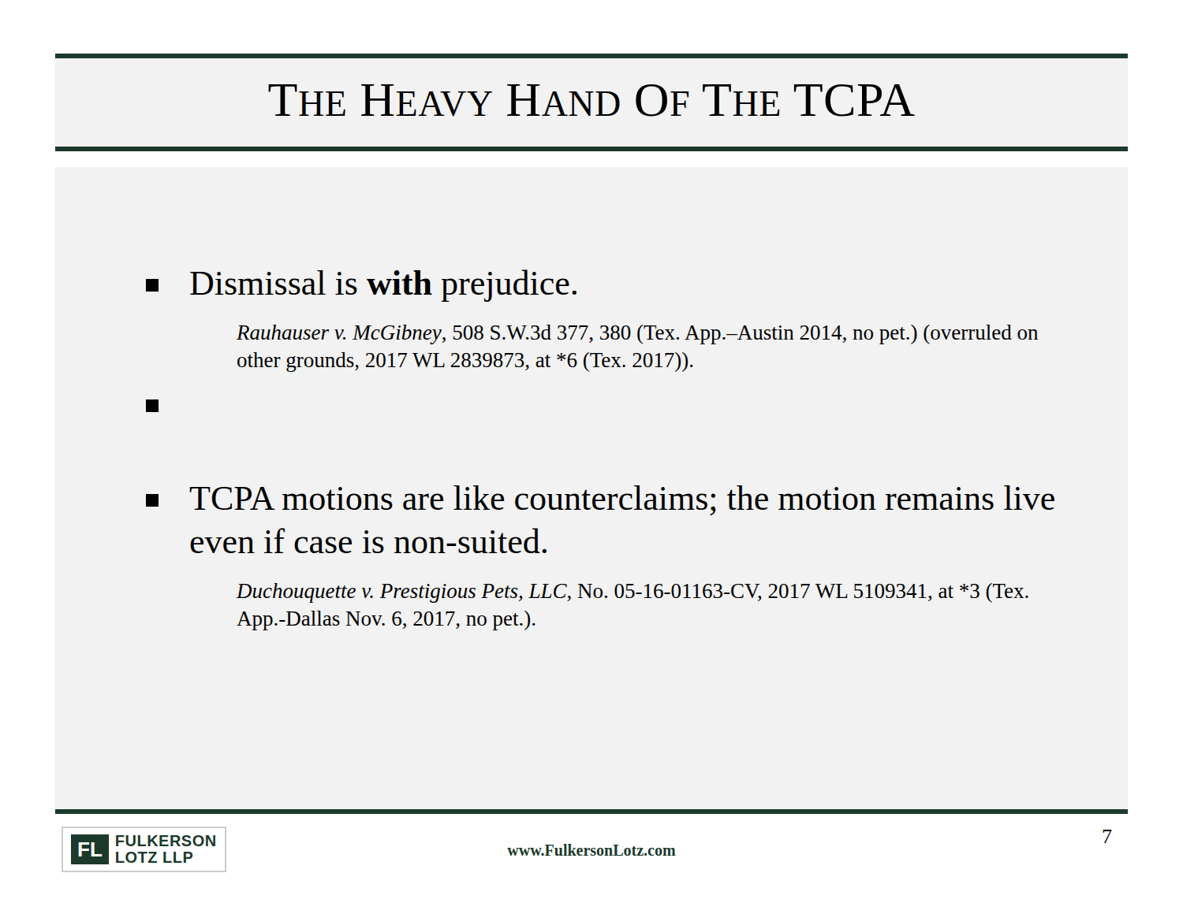THE HEAVY HAND OF THE TCPA
Dismissal is with prejudice.
Rauhauser v. McGibney, 508 S.W.3d 377, 380 (Tex. App.–Austin 2014, no pet.) (overruled on other grounds, 2017 WL 2839873, at *6 (Tex. 2017)).
TCPA motions are like counterclaims; the motion remains live even if case is non-suited.
Duchouquette v. Prestigious Pets, LLC, No. 05-16-01163-CV, 2017 WL 5109341, at *3 (Tex. App.-Dallas Nov. 6, 2017, no pet.).
FL
FULKERSON
LOTZ LLP
www.FulkersonLotz.com
7